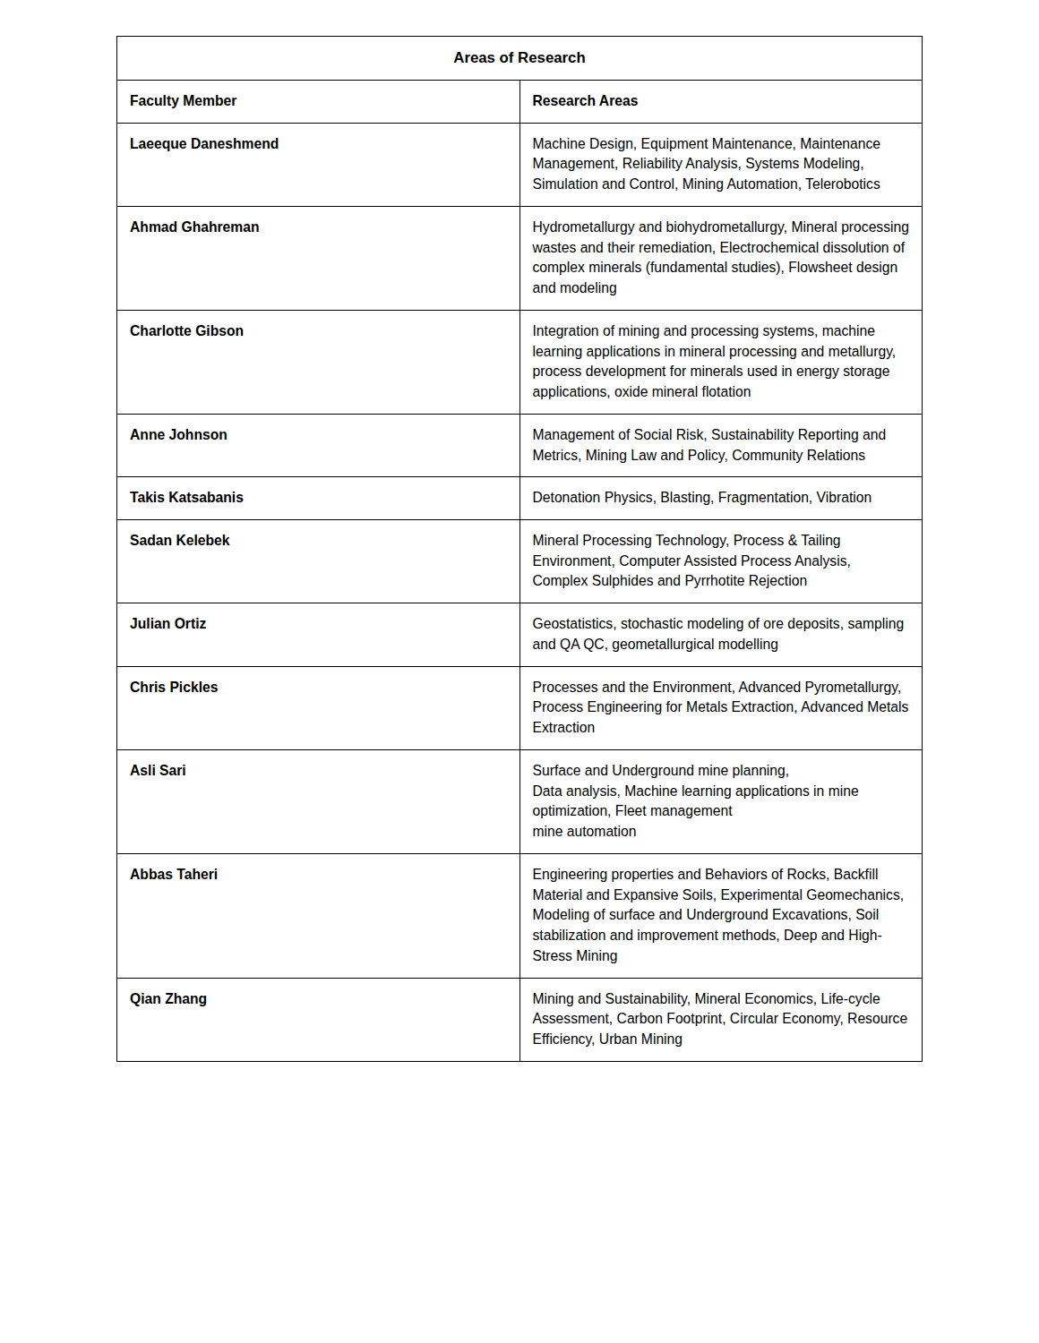Areas of Research
| Faculty Member | Research Areas |
| --- | --- |
| Laeeque Daneshmend | Machine Design, Equipment Maintenance, Maintenance Management, Reliability Analysis, Systems Modeling, Simulation and Control, Mining Automation, Telerobotics |
| Ahmad Ghahreman | Hydrometallurgy and biohydrometallurgy, Mineral processing wastes and their remediation, Electrochemical dissolution of complex minerals (fundamental studies), Flowsheet design and modeling |
| Charlotte Gibson | Integration of mining and processing systems, machine learning applications in mineral processing and metallurgy, process development for minerals used in energy storage applications, oxide mineral flotation |
| Anne Johnson | Management of Social Risk, Sustainability Reporting and Metrics, Mining Law and Policy, Community Relations |
| Takis Katsabanis | Detonation Physics, Blasting, Fragmentation, Vibration |
| Sadan Kelebek | Mineral Processing Technology, Process & Tailing Environment, Computer Assisted Process Analysis, Complex Sulphides and Pyrrhotite Rejection |
| Julian Ortiz | Geostatistics, stochastic modeling of ore deposits, sampling and QA QC, geometallurgical modelling |
| Chris Pickles | Processes and the Environment, Advanced Pyrometallurgy, Process Engineering for Metals Extraction, Advanced Metals Extraction |
| Asli Sari | Surface and Underground mine planning, Data analysis, Machine learning applications in mine optimization, Fleet management mine automation |
| Abbas Taheri | Engineering properties and Behaviors of Rocks, Backfill Material and Expansive Soils, Experimental Geomechanics, Modeling of surface and Underground Excavations, Soil stabilization and improvement methods, Deep and High-Stress Mining |
| Qian Zhang | Mining and Sustainability, Mineral Economics, Life-cycle Assessment, Carbon Footprint, Circular Economy, Resource Efficiency, Urban Mining |